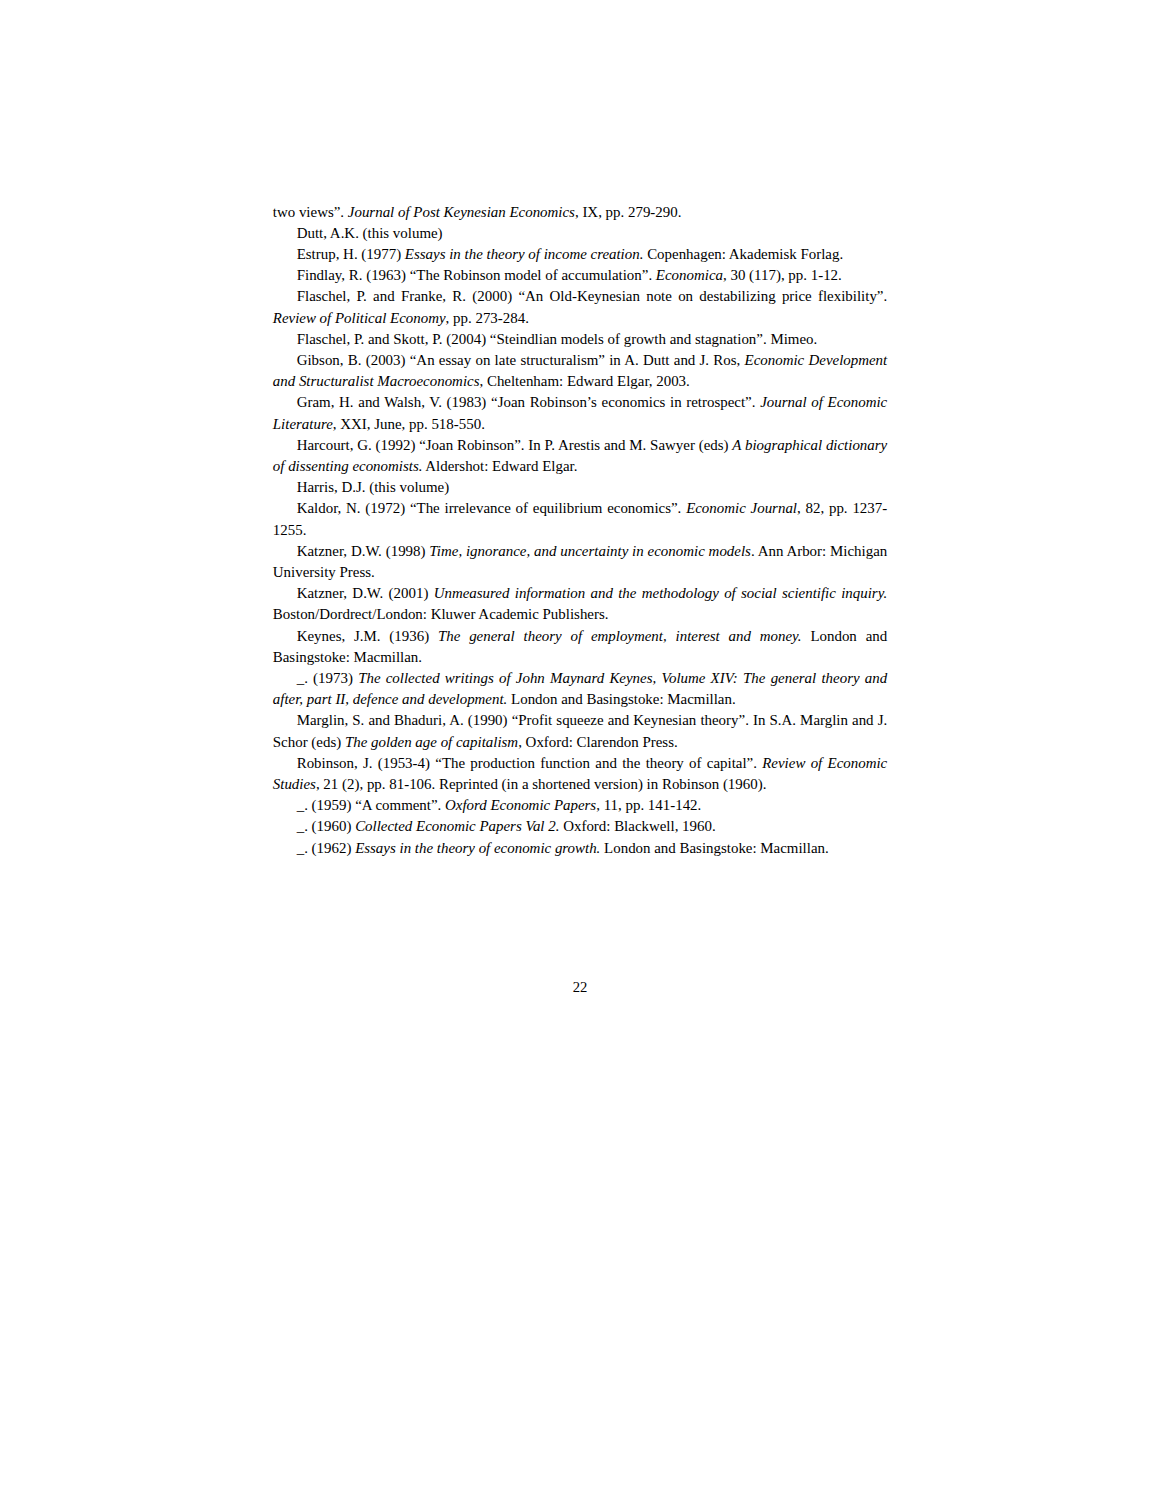two views”. Journal of Post Keynesian Economics, IX, pp. 279-290.
Dutt, A.K. (this volume)
Estrup, H. (1977) Essays in the theory of income creation. Copenhagen: Akademisk Forlag.
Findlay, R. (1963) “The Robinson model of accumulation”. Economica, 30 (117), pp. 1-12.
Flaschel, P. and Franke, R. (2000) “An Old-Keynesian note on destabilizing price flexibility”. Review of Political Economy, pp. 273-284.
Flaschel, P. and Skott, P. (2004) “Steindlian models of growth and stagnation”. Mimeo.
Gibson, B. (2003) “An essay on late structuralism” in A. Dutt and J. Ros, Economic Development and Structuralist Macroeconomics, Cheltenham: Edward Elgar, 2003.
Gram, H. and Walsh, V. (1983) “Joan Robinson’s economics in retrospect”. Journal of Economic Literature, XXI, June, pp. 518-550.
Harcourt, G. (1992) “Joan Robinson”. In P. Arestis and M. Sawyer (eds) A biographical dictionary of dissenting economists. Aldershot: Edward Elgar.
Harris, D.J. (this volume)
Kaldor, N. (1972) “The irrelevance of equilibrium economics”. Economic Journal, 82, pp. 1237-1255.
Katzner, D.W. (1998) Time, ignorance, and uncertainty in economic models. Ann Arbor: Michigan University Press.
Katzner, D.W. (2001) Unmeasured information and the methodology of social scientific inquiry. Boston/Dordrect/London: Kluwer Academic Publishers.
Keynes, J.M. (1936) The general theory of employment, interest and money. London and Basingstoke: Macmillan.
_. (1973) The collected writings of John Maynard Keynes, Volume XIV: The general theory and after, part II, defence and development. London and Basingstoke: Macmillan.
Marglin, S. and Bhaduri, A. (1990) “Profit squeeze and Keynesian theory”. In S.A. Marglin and J. Schor (eds) The golden age of capitalism, Oxford: Clarendon Press.
Robinson, J. (1953-4) “The production function and the theory of capital”. Review of Economic Studies, 21 (2), pp. 81-106. Reprinted (in a shortened version) in Robinson (1960).
_. (1959) “A comment”. Oxford Economic Papers, 11, pp. 141-142.
_. (1960) Collected Economic Papers Val 2. Oxford: Blackwell, 1960.
_. (1962) Essays in the theory of economic growth. London and Basingstoke: Macmillan.
22